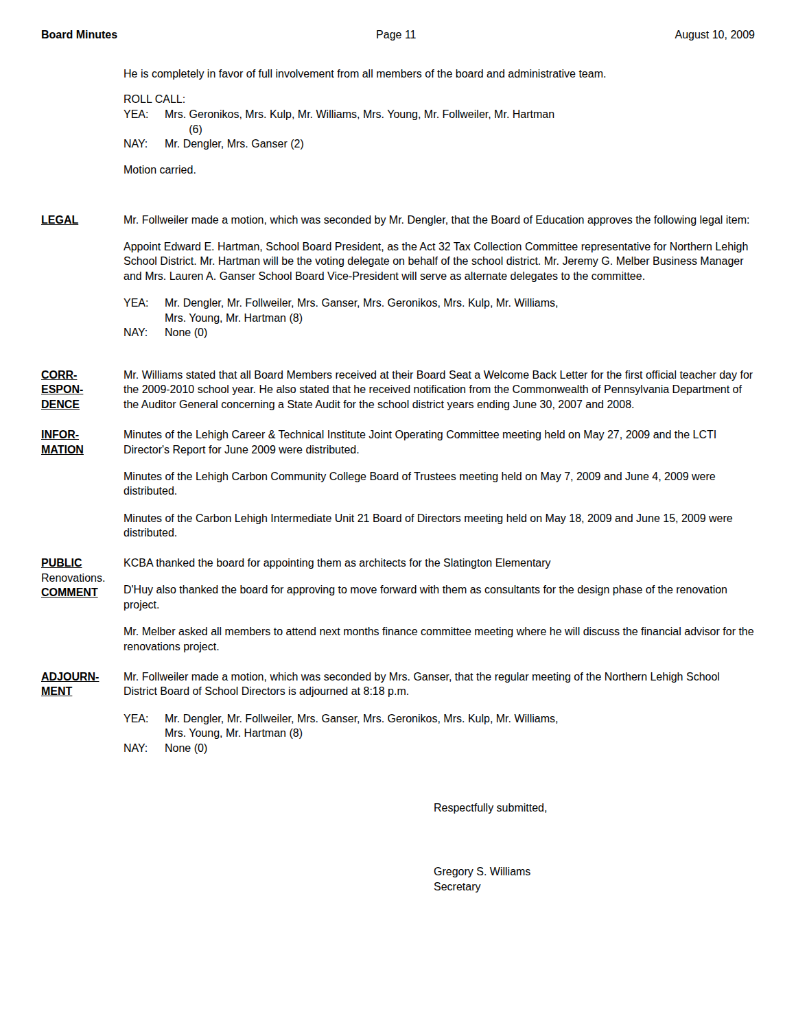Board Minutes
Page 11
August 10, 2009
He is completely in favor of full involvement from all members of the board and administrative team.
ROLL CALL:
YEA:
Mrs. Geronikos, Mrs. Kulp, Mr. Williams, Mrs. Young, Mr. Follweiler, Mr. Hartman
(6)
NAY:
Mr. Dengler, Mrs. Ganser (2)
Motion carried.
LEGAL
Mr. Follweiler made a motion, which was seconded by Mr. Dengler, that the Board of Education approves the following legal item:
Appoint Edward E. Hartman, School Board President, as the Act 32 Tax Collection Committee representative for Northern Lehigh School District. Mr. Hartman will be the voting delegate on behalf of the school district. Mr. Jeremy G. Melber Business Manager and Mrs. Lauren A. Ganser School Board Vice-President will serve as alternate delegates to the committee.
YEA:
Mr. Dengler, Mr. Follweiler, Mrs. Ganser, Mrs. Geronikos, Mrs. Kulp, Mr. Williams,
Mrs. Young, Mr. Hartman (8)
NAY:
None (0)
CORR- ESPON- DENCE
Mr. Williams stated that all Board Members received at their Board Seat a Welcome Back Letter for the first official teacher day for the 2009-2010 school year. He also stated that he received notification from the Commonwealth of Pennsylvania Department of the Auditor General concerning a State Audit for the school district years ending June 30, 2007 and 2008.
INFOR- MATION
Minutes of the Lehigh Career & Technical Institute Joint Operating Committee meeting held on May 27, 2009 and the LCTI Director's Report for June 2009 were distributed.
Minutes of the Lehigh Carbon Community College Board of Trustees meeting held on May 7, 2009 and June 4, 2009 were distributed.
Minutes of the Carbon Lehigh Intermediate Unit 21 Board of Directors meeting held on May 18, 2009 and June 15, 2009 were distributed.
PUBLIC Renovations. COMMENT
KCBA thanked the board for appointing them as architects for the Slatington Elementary
D'Huy also thanked the board for approving to move forward with them as consultants for the design phase of the renovation project.
Mr. Melber asked all members to attend next months finance committee meeting where he will discuss the financial advisor for the renovations project.
ADJOURN- MENT
Mr. Follweiler made a motion, which was seconded by Mrs. Ganser, that the regular meeting of the Northern Lehigh School District Board of School Directors is adjourned at 8:18 p.m.
YEA:
Mr. Dengler, Mr. Follweiler, Mrs. Ganser, Mrs. Geronikos, Mrs. Kulp, Mr. Williams,
Mrs. Young, Mr. Hartman (8)
NAY:
None (0)
Respectfully submitted,
Gregory S. Williams
Secretary